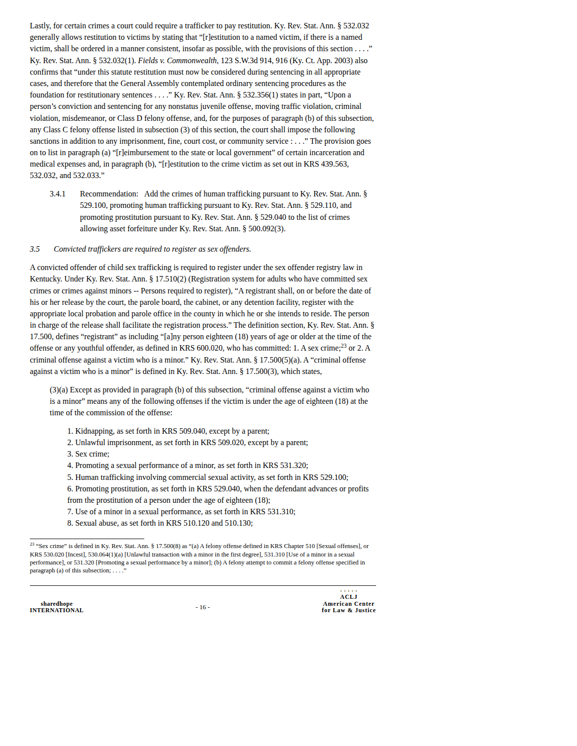Lastly, for certain crimes a court could require a trafficker to pay restitution. Ky. Rev. Stat. Ann. § 532.032 generally allows restitution to victims by stating that “[r]estitution to a named victim, if there is a named victim, shall be ordered in a manner consistent, insofar as possible, with the provisions of this section . . . .” Ky. Rev. Stat. Ann. § 532.032(1). Fields v. Commonwealth, 123 S.W.3d 914, 916 (Ky. Ct. App. 2003) also confirms that “under this statute restitution must now be considered during sentencing in all appropriate cases, and therefore that the General Assembly contemplated ordinary sentencing procedures as the foundation for restitutionary sentences . . . .” Ky. Rev. Stat. Ann. § 532.356(1) states in part, “Upon a person’s conviction and sentencing for any nonstatus juvenile offense, moving traffic violation, criminal violation, misdemeanor, or Class D felony offense, and, for the purposes of paragraph (b) of this subsection, any Class C felony offense listed in subsection (3) of this section, the court shall impose the following sanctions in addition to any imprisonment, fine, court cost, or community service : . . .” The provision goes on to list in paragraph (a) “[r]eimbursement to the state or local government” of certain incarceration and medical expenses and, in paragraph (b), “[r]estitution to the crime victim as set out in KRS 439.563, 532.032, and 532.033.”
3.4.1
Recommendation: Add the crimes of human trafficking pursuant to Ky. Rev. Stat. Ann. § 529.100, promoting human trafficking pursuant to Ky. Rev. Stat. Ann. § 529.110, and promoting prostitution pursuant to Ky. Rev. Stat. Ann. § 529.040 to the list of crimes allowing asset forfeiture under Ky. Rev. Stat. Ann. § 500.092(3).
3.5
Convicted traffickers are required to register as sex offenders.
A convicted offender of child sex trafficking is required to register under the sex offender registry law in Kentucky. Under Ky. Rev. Stat. Ann. § 17.510(2) (Registration system for adults who have committed sex crimes or crimes against minors -- Persons required to register), “A registrant shall, on or before the date of his or her release by the court, the parole board, the cabinet, or any detention facility, register with the appropriate local probation and parole office in the county in which he or she intends to reside. The person in charge of the release shall facilitate the registration process.” The definition section, Ky. Rev. Stat. Ann. § 17.500, defines “registrant” as including “[a]ny person eighteen (18) years of age or older at the time of the offense or any youthful offender, as defined in KRS 600.020, who has committed: 1. A sex crime;23 or 2. A criminal offense against a victim who is a minor.” Ky. Rev. Stat. Ann. § 17.500(5)(a). A “criminal offense against a victim who is a minor” is defined in Ky. Rev. Stat. Ann. § 17.500(3), which states,
(3)(a) Except as provided in paragraph (b) of this subsection, “criminal offense against a victim who is a minor” means any of the following offenses if the victim is under the age of eighteen (18) at the time of the commission of the offense:
1. Kidnapping, as set forth in KRS 509.040, except by a parent;
2. Unlawful imprisonment, as set forth in KRS 509.020, except by a parent;
3. Sex crime;
4. Promoting a sexual performance of a minor, as set forth in KRS 531.320;
5. Human trafficking involving commercial sexual activity, as set forth in KRS 529.100;
6. Promoting prostitution, as set forth in KRS 529.040, when the defendant advances or profits from the prostitution of a person under the age of eighteen (18);
7. Use of a minor in a sexual performance, as set forth in KRS 531.310;
8. Sexual abuse, as set forth in KRS 510.120 and 510.130;
23 “Sex crime” is defined in Ky. Rev. Stat. Ann. § 17.500(8) as “(a) A felony offense defined in KRS Chapter 510 [Sexual offenses], or KRS 530.020 [Incest], 530.064(1)(a) [Unlawful transaction with a minor in the first degree], 531.310 [Use of a minor in a sexual performance], or 531.320 [Promoting a sexual performance by a minor]; (b) A felony attempt to commit a felony offense specified in paragraph (a) of this subsection; . . . .”
sharedhope
INTERNATIONAL
- 16 -
• • • • •
ACLJ
American Center
for Law & Justice